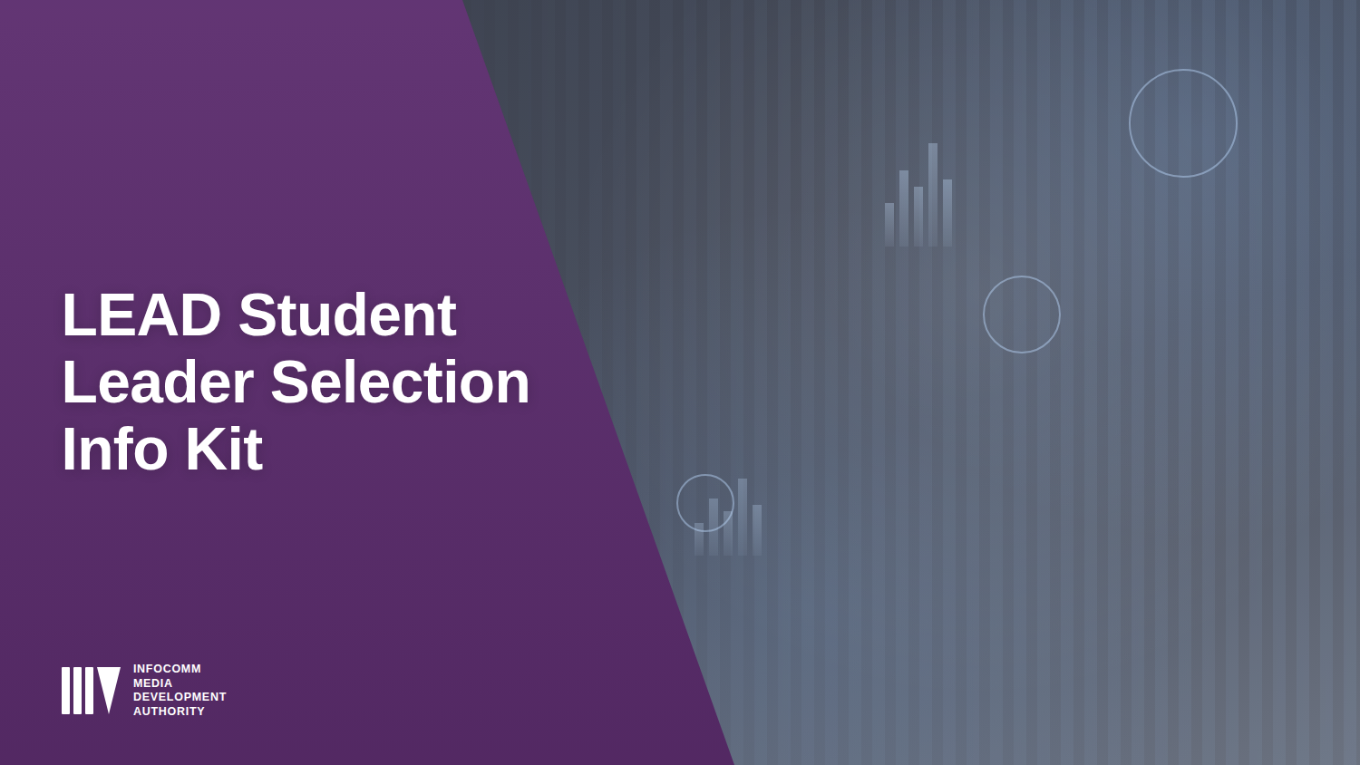Background photograph: a person seated at a desk, looking down at a tablet held in one hand, with an open laptop in front of them. Translucent data-visualisation graphics — circles, bar charts and streams of code — are overlaid across the image.
LEAD Student Leader Selection Info Kit
Infocomm
Media
Development
Authority